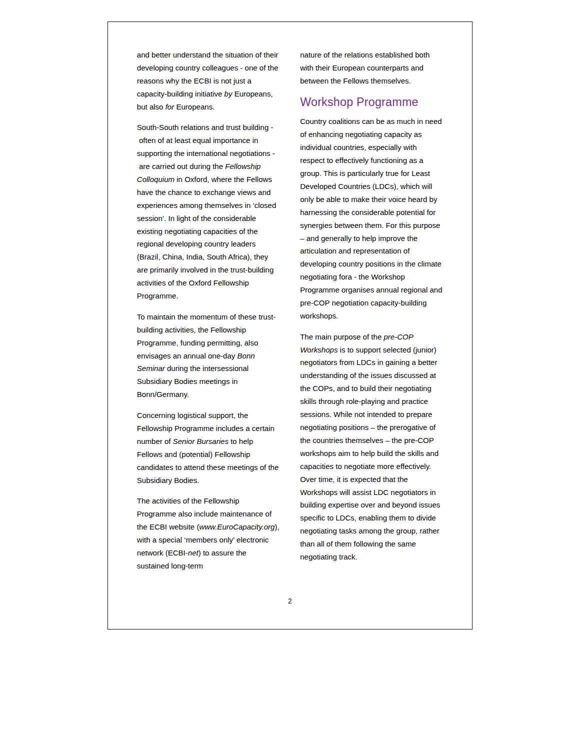and better understand the situation of their developing country colleagues ‐ one of the reasons why the ECBI is not just a capacity-building initiative by Europeans, but also for Europeans.
South-South relations and trust building ‐ often of at least equal importance in supporting the international negotiations ‐ are carried out during the Fellowship Colloquium in Oxford, where the Fellows have the chance to exchange views and experiences among themselves in ‘closed session’. In light of the considerable existing negotiating capacities of the regional developing country leaders (Brazil, China, India, South Africa), they are primarily involved in the trust‐building activities of the Oxford Fellowship Programme.
To maintain the momentum of these trust-building activities, the Fellowship Programme, funding permitting, also envisages an annual one‐day Bonn Seminar during the intersessional Subsidiary Bodies meetings in Bonn/Germany.
Concerning logistical support, the Fellowship Programme includes a certain number of Senior Bursaries to help Fellows and (potential) Fellowship candidates to attend these meetings of the Subsidiary Bodies.
The activities of the Fellowship Programme also include maintenance of the ECBI website (www.EuroCapacity.org), with a special ‘members only’ electronic network (ECBI-net) to assure the sustained long-term
nature of the relations established both with their European counterparts and between the Fellows themselves.
Workshop Programme
Country coalitions can be as much in need of enhancing negotiating capacity as individual countries, especially with respect to effectively functioning as a group. This is particularly true for Least Developed Countries (LDCs), which will only be able to make their voice heard by harnessing the considerable potential for synergies between them. For this purpose – and generally to help improve the articulation and representation of developing country positions in the climate negotiating fora ‐ the Workshop Programme organises annual regional and pre-COP negotiation capacity-building workshops.
The main purpose of the pre‐COP Workshops is to support selected (junior) negotiators from LDCs in gaining a better understanding of the issues discussed at the COPs, and to build their negotiating skills through role‐playing and practice sessions. While not intended to prepare negotiating positions – the prerogative of the countries themselves – the pre-COP workshops aim to help build the skills and capacities to negotiate more effectively. Over time, it is expected that the Workshops will assist LDC negotiators in building expertise over and beyond issues specific to LDCs, enabling them to divide negotiating tasks among the group, rather than all of them following the same negotiating track.
2